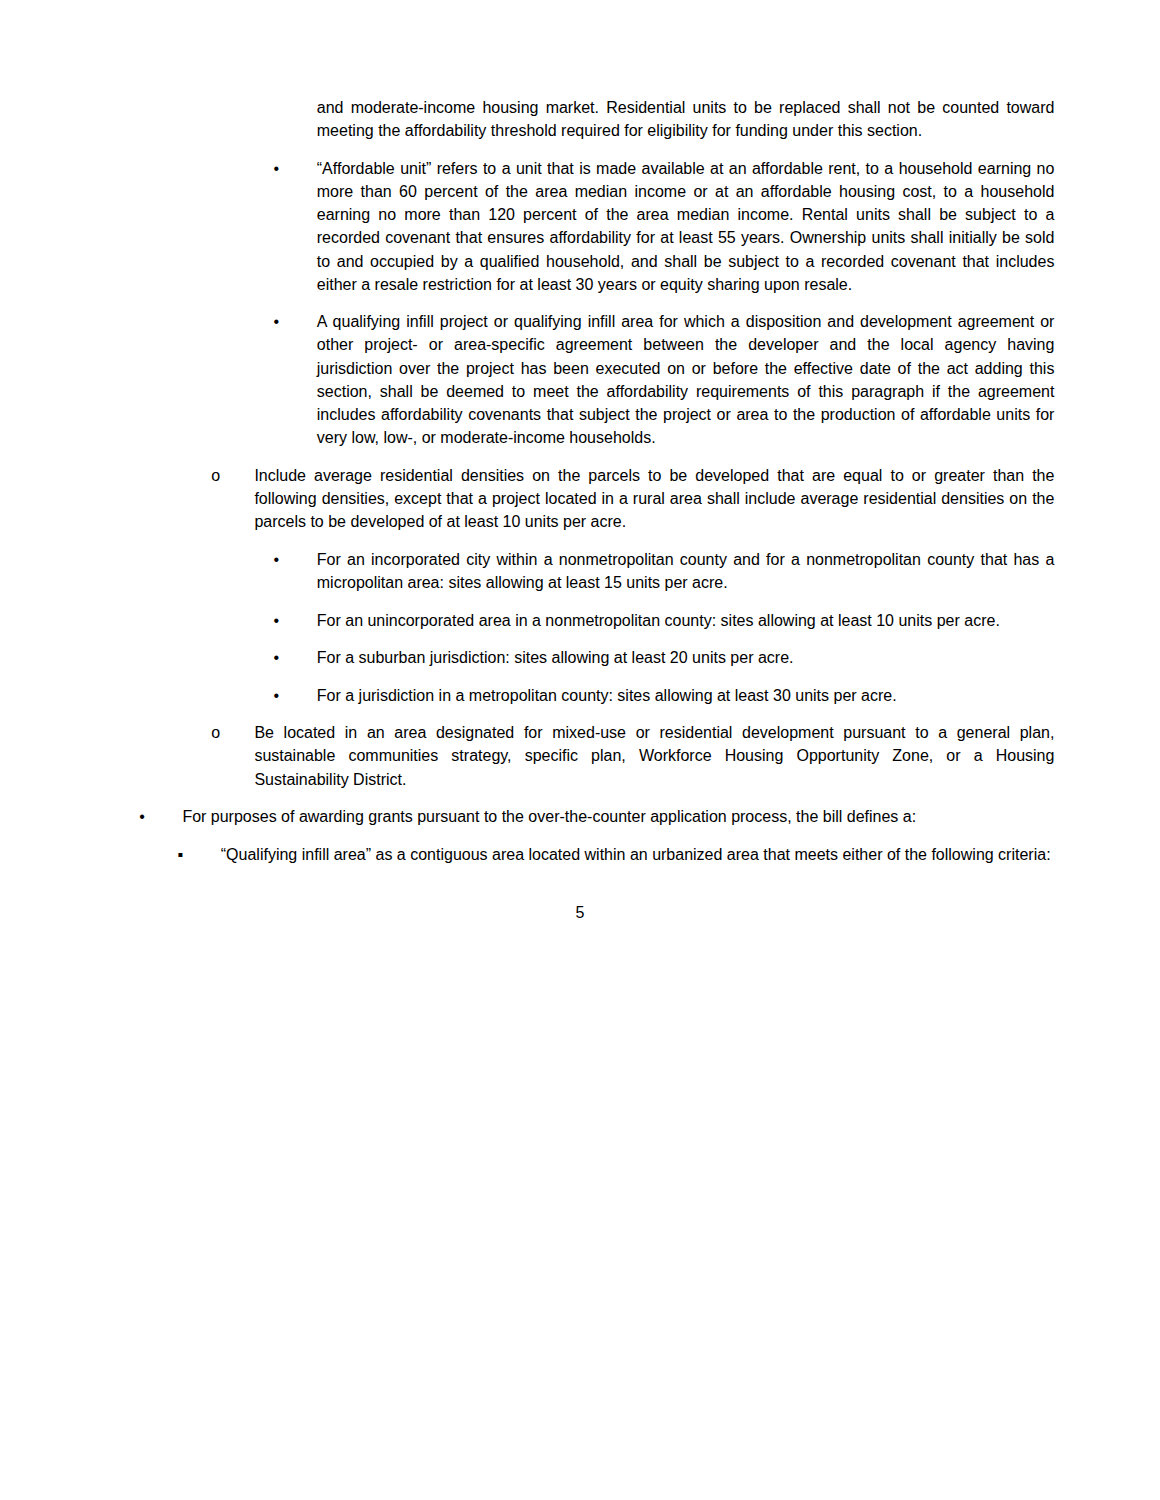and moderate-income housing market. Residential units to be replaced shall not be counted toward meeting the affordability threshold required for eligibility for funding under this section.
•
“Affordable unit” refers to a unit that is made available at an affordable rent, to a household earning no more than 60 percent of the area median income or at an affordable housing cost, to a household earning no more than 120 percent of the area median income. Rental units shall be subject to a recorded covenant that ensures affordability for at least 55 years. Ownership units shall initially be sold to and occupied by a qualified household, and shall be subject to a recorded covenant that includes either a resale restriction for at least 30 years or equity sharing upon resale.
•
A qualifying infill project or qualifying infill area for which a disposition and development agreement or other project- or area-specific agreement between the developer and the local agency having jurisdiction over the project has been executed on or before the effective date of the act adding this section, shall be deemed to meet the affordability requirements of this paragraph if the agreement includes affordability covenants that subject the project or area to the production of affordable units for very low, low-, or moderate-income households.
o
Include average residential densities on the parcels to be developed that are equal to or greater than the following densities, except that a project located in a rural area shall include average residential densities on the parcels to be developed of at least 10 units per acre.
•
For an incorporated city within a nonmetropolitan county and for a nonmetropolitan county that has a micropolitan area: sites allowing at least 15 units per acre.
•
For an unincorporated area in a nonmetropolitan county: sites allowing at least 10 units per acre.
•
For a suburban jurisdiction: sites allowing at least 20 units per acre.
•
For a jurisdiction in a metropolitan county: sites allowing at least 30 units per acre.
o
Be located in an area designated for mixed-use or residential development pursuant to a general plan, sustainable communities strategy, specific plan, Workforce Housing Opportunity Zone, or a Housing Sustainability District.
•
For purposes of awarding grants pursuant to the over-the-counter application process, the bill defines a:
▪
“Qualifying infill area” as a contiguous area located within an urbanized area that meets either of the following criteria:
5